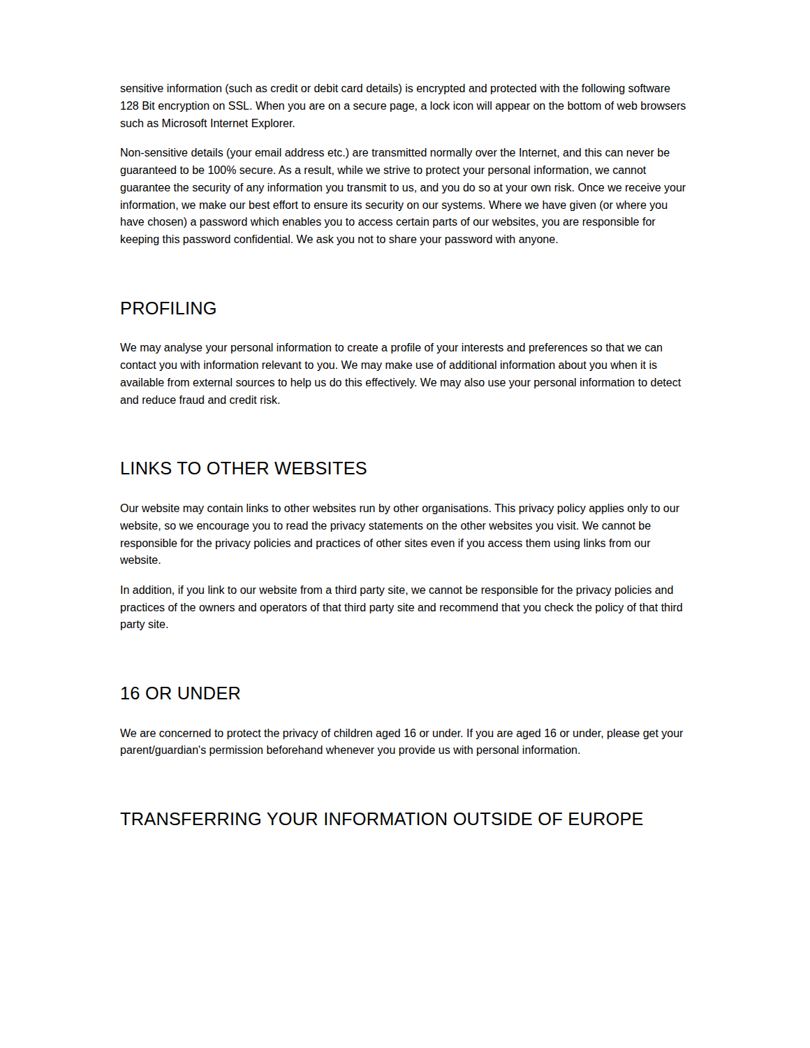sensitive information (such as credit or debit card details) is encrypted and protected with the following software 128 Bit encryption on SSL. When you are on a secure page, a lock icon will appear on the bottom of web browsers such as Microsoft Internet Explorer.
Non-sensitive details (your email address etc.) are transmitted normally over the Internet, and this can never be guaranteed to be 100% secure. As a result, while we strive to protect your personal information, we cannot guarantee the security of any information you transmit to us, and you do so at your own risk. Once we receive your information, we make our best effort to ensure its security on our systems. Where we have given (or where you have chosen) a password which enables you to access certain parts of our websites, you are responsible for keeping this password confidential. We ask you not to share your password with anyone.
PROFILING
We may analyse your personal information to create a profile of your interests and preferences so that we can contact you with information relevant to you. We may make use of additional information about you when it is available from external sources to help us do this effectively. We may also use your personal information to detect and reduce fraud and credit risk.
LINKS TO OTHER WEBSITES
Our website may contain links to other websites run by other organisations. This privacy policy applies only to our website, so we encourage you to read the privacy statements on the other websites you visit. We cannot be responsible for the privacy policies and practices of other sites even if you access them using links from our website.
In addition, if you link to our website from a third party site, we cannot be responsible for the privacy policies and practices of the owners and operators of that third party site and recommend that you check the policy of that third party site.
16 OR UNDER
We are concerned to protect the privacy of children aged 16 or under. If you are aged 16 or under, please get your parent/guardian's permission beforehand whenever you provide us with personal information.
TRANSFERRING YOUR INFORMATION OUTSIDE OF EUROPE